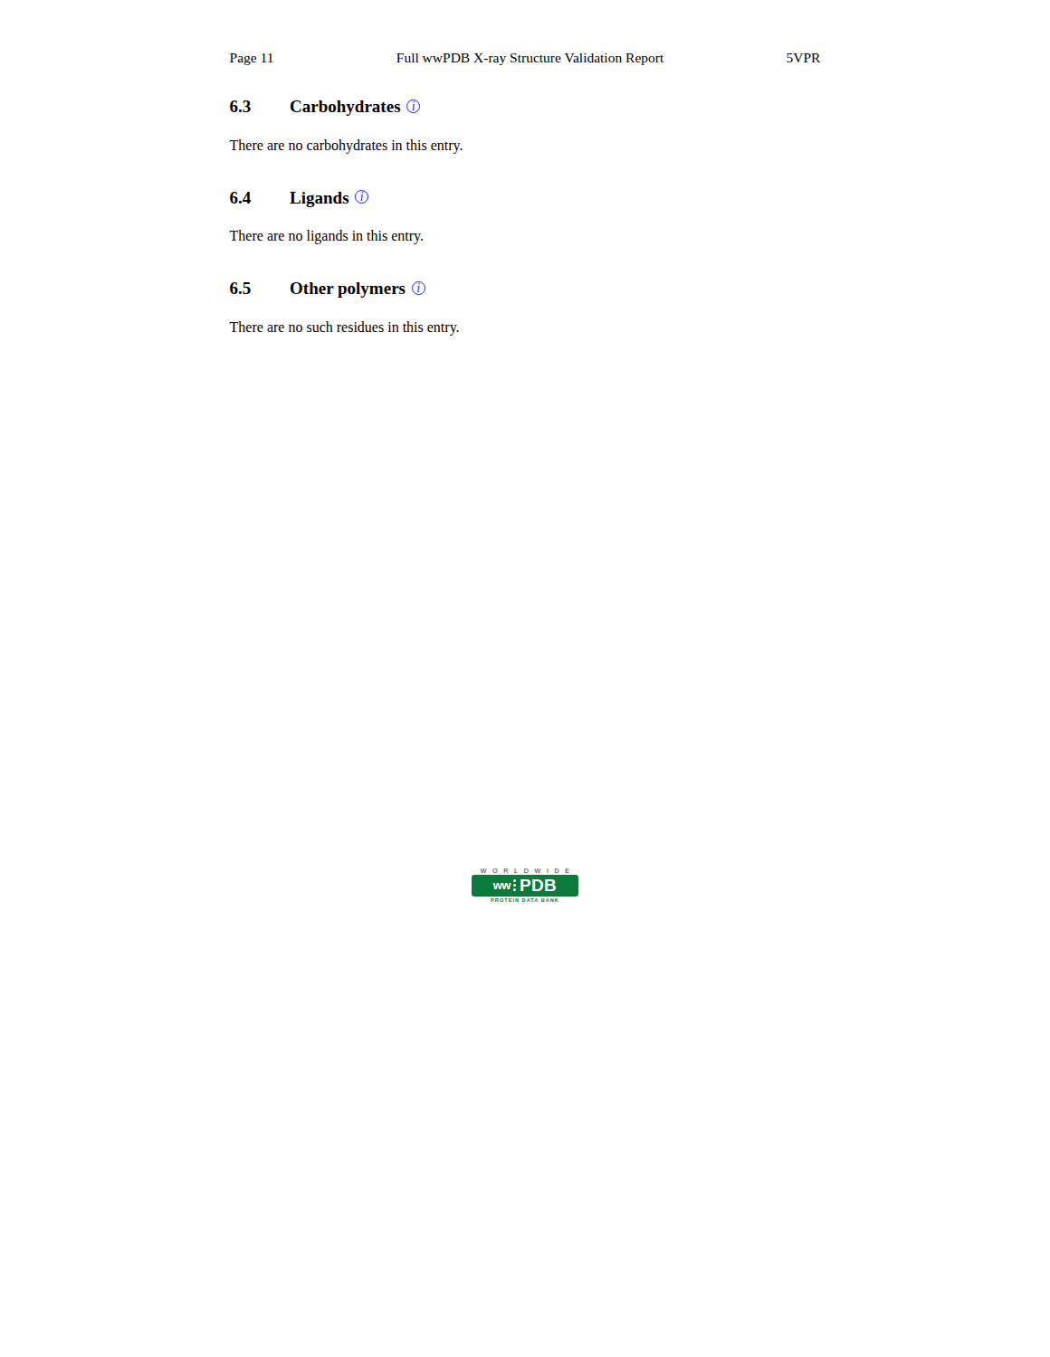Page 11
Full wwPDB X-ray Structure Validation Report
5VPR
6.3 Carbohydrates i
There are no carbohydrates in this entry.
6.4 Ligands i
There are no ligands in this entry.
6.5 Other polymers i
There are no such residues in this entry.
W O R L D W I D E
ww PDB
PROTEIN DATA BANK